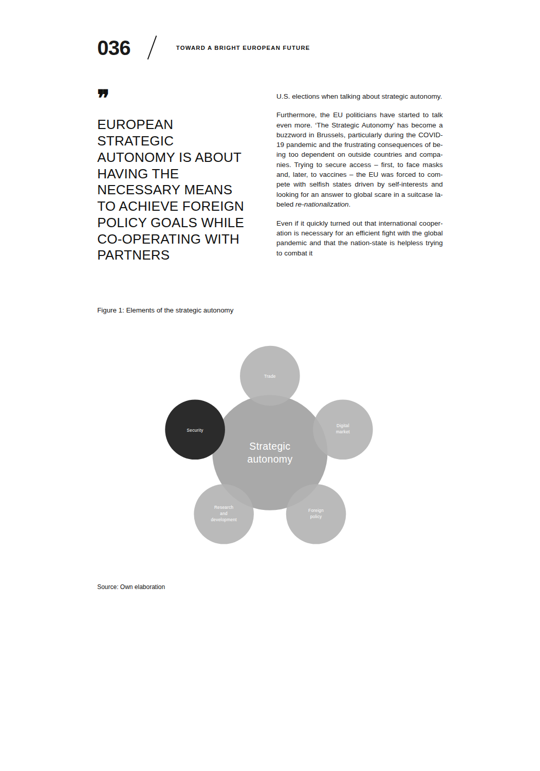036
Toward a Bright European Future
❞
European strategic autonomy is about having the necessary means to achieve foreign policy goals while co-operating with partners
U.S. elections when talking about strategic autonomy.
Furthermore, the EU politicians have started to talk even more. ‘The Strategic Autonomy’ has become a buzzword in Brussels, particularly during the COVID-19 pandemic and the frustrating consequences of being too dependent on outside countries and companies. Trying to secure access – first, to face masks and, later, to vaccines – the EU was forced to compete with selfish states driven by self-interests and looking for an answer to global scare in a suitcase labeled re-nationalization.
Even if it quickly turned out that international cooperation is necessary for an efficient fight with the global pandemic and that the nation-state is helpless trying to combat it
Figure 1: Elements of the strategic autonomy
Trade Digital market Foreign policy Research and development Security Strategic autonomy
Source: Own elaboration